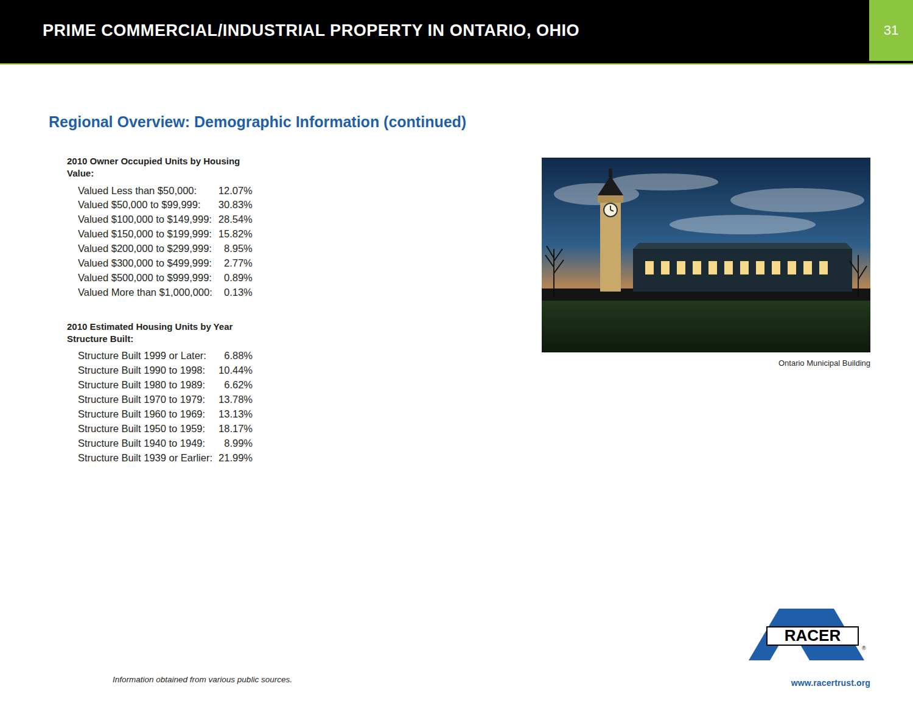Prime Commercial/Industrial Property in Ontario, Ohio
31
Regional Overview: Demographic Information (continued)
2010 Owner Occupied Units by Housing
Value:
| Valued Less than $50,000: | 12.07% |
| Valued $50,000 to $99,999: | 30.83% |
| Valued $100,000 to $149,999: | 28.54% |
| Valued $150,000 to $199,999: | 15.82% |
| Valued $200,000 to $299,999: | 8.95% |
| Valued $300,000 to $499,999: | 2.77% |
| Valued $500,000 to $999,999: | 0.89% |
| Valued More than $1,000,000: | 0.13% |
2010 Estimated Housing Units by Year
Structure Built:
| Structure Built 1999 or Later: | 6.88% |
| Structure Built 1990 to 1998: | 10.44% |
| Structure Built 1980 to 1989: | 6.62% |
| Structure Built 1970 to 1979: | 13.78% |
| Structure Built 1960 to 1969: | 13.13% |
| Structure Built 1950 to 1959: | 18.17% |
| Structure Built 1940 to 1949: | 8.99% |
| Structure Built 1939 or Earlier: | 21.99% |
Ontario Municipal Building
Information obtained from various public sources.
www.racertrust.org